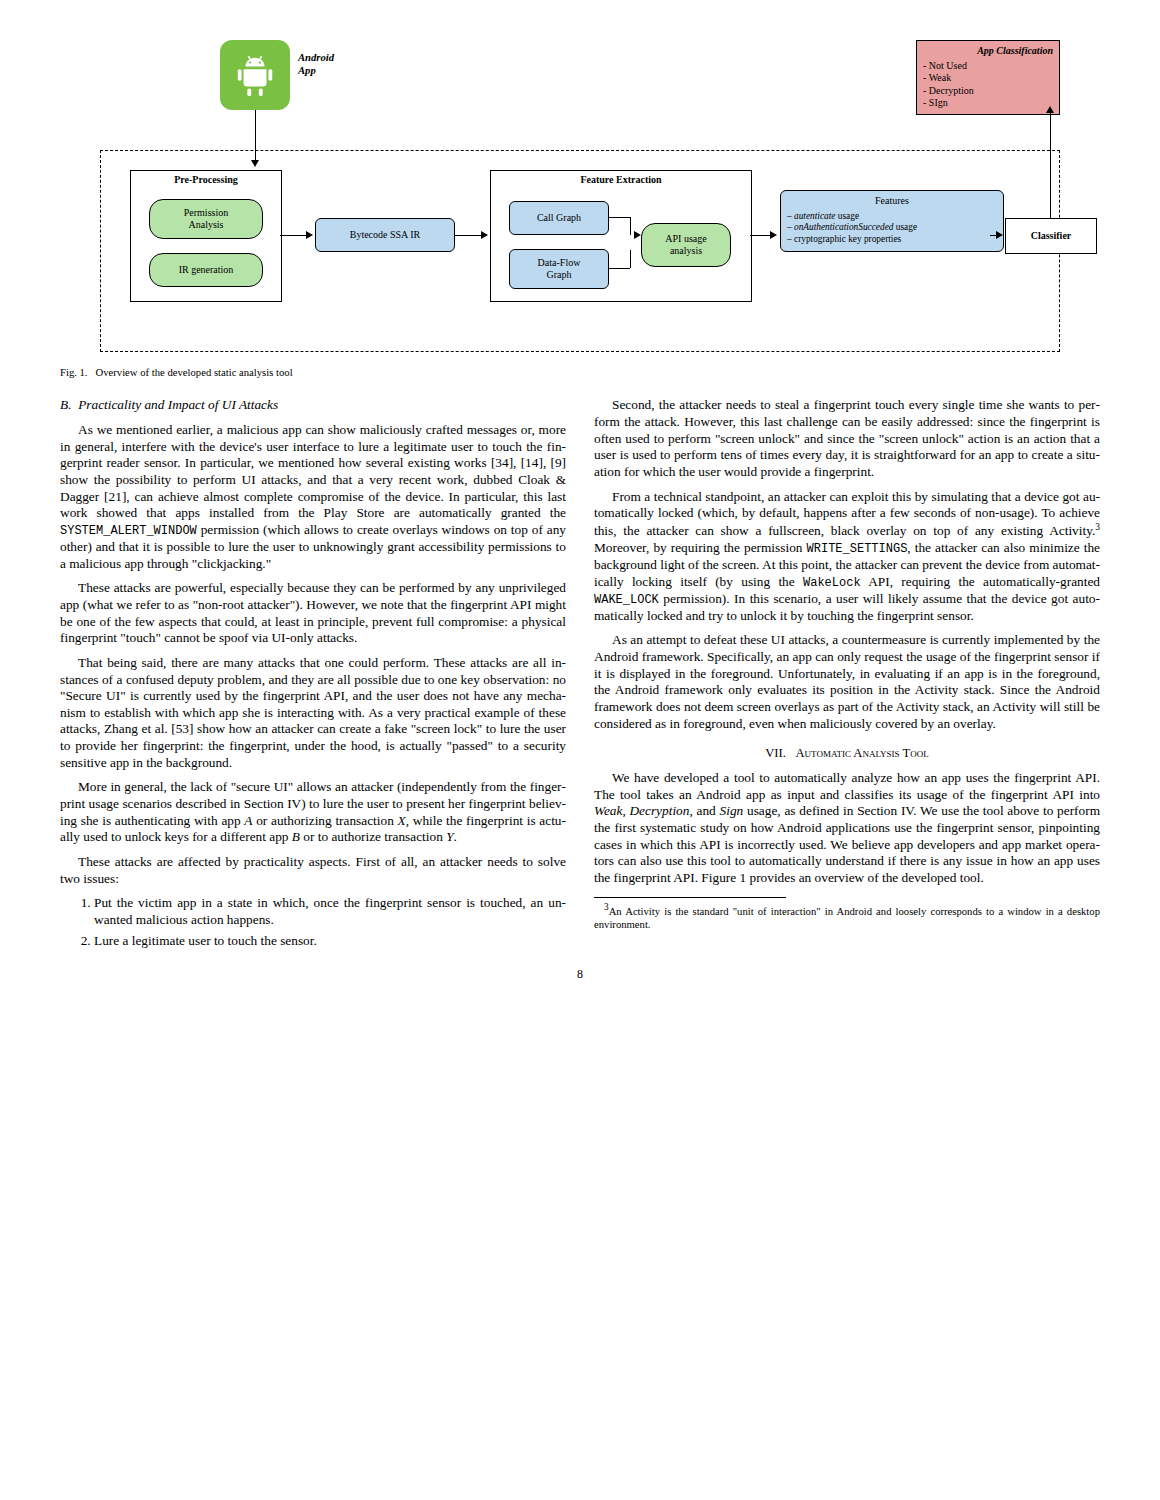Android
App
App Classification
Not Used
Weak
Decryption
SIgn
Pre-Processing
Permission
Analysis
IR generation
Bytecode SSA IR
Feature Extraction
Call Graph
Data-Flow
Graph
API usage
analysis
Features
autenticate usage
onAuthenticationSucceded usage
cryptographic key properties
Classifier
Fig. 1. Overview of the developed static analysis tool
B. Practicality and Impact of UI Attacks
As we mentioned earlier, a malicious app can show maliciously crafted messages or, more in general, interfere with the device's user interface to lure a legitimate user to touch the fingerprint reader sensor. In particular, we mentioned how several existing works [34], [14], [9] show the possibility to perform UI attacks, and that a very recent work, dubbed Cloak & Dagger [21], can achieve almost complete compromise of the device. In particular, this last work showed that apps installed from the Play Store are automatically granted the SYSTEM_ALERT_WINDOW permission (which allows to create overlays windows on top of any other) and that it is possible to lure the user to unknowingly grant accessibility permissions to a malicious app through "clickjacking."
These attacks are powerful, especially because they can be performed by any unprivileged app (what we refer to as "non-root attacker"). However, we note that the fingerprint API might be one of the few aspects that could, at least in principle, prevent full compromise: a physical fingerprint "touch" cannot be spoof via UI-only attacks.
That being said, there are many attacks that one could perform. These attacks are all instances of a confused deputy problem, and they are all possible due to one key observation: no "Secure UI" is currently used by the fingerprint API, and the user does not have any mechanism to establish with which app she is interacting with. As a very practical example of these attacks, Zhang et al. [53] show how an attacker can create a fake "screen lock" to lure the user to provide her fingerprint: the fingerprint, under the hood, is actually "passed" to a security sensitive app in the background.
More in general, the lack of "secure UI" allows an attacker (independently from the fingerprint usage scenarios described in Section IV) to lure the user to present her fingerprint believing she is authenticating with app A or authorizing transaction X, while the fingerprint is actually used to unlock keys for a different app B or to authorize transaction Y.
These attacks are affected by practicality aspects. First of all, an attacker needs to solve two issues:
Put the victim app in a state in which, once the fingerprint sensor is touched, an unwanted malicious action happens.
Lure a legitimate user to touch the sensor.
Second, the attacker needs to steal a fingerprint touch every single time she wants to perform the attack. However, this last challenge can be easily addressed: since the fingerprint is often used to perform "screen unlock" and since the "screen unlock" action is an action that a user is used to perform tens of times every day, it is straightforward for an app to create a situation for which the user would provide a fingerprint.
From a technical standpoint, an attacker can exploit this by simulating that a device got automatically locked (which, by default, happens after a few seconds of non-usage). To achieve this, the attacker can show a fullscreen, black overlay on top of any existing Activity.3 Moreover, by requiring the permission WRITE_SETTINGS, the attacker can also minimize the background light of the screen. At this point, the attacker can prevent the device from automatically locking itself (by using the WakeLock API, requiring the automatically-granted WAKE_LOCK permission). In this scenario, a user will likely assume that the device got automatically locked and try to unlock it by touching the fingerprint sensor.
As an attempt to defeat these UI attacks, a countermeasure is currently implemented by the Android framework. Specifically, an app can only request the usage of the fingerprint sensor if it is displayed in the foreground. Unfortunately, in evaluating if an app is in the foreground, the Android framework only evaluates its position in the Activity stack. Since the Android framework does not deem screen overlays as part of the Activity stack, an Activity will still be considered as in foreground, even when maliciously covered by an overlay.
VII. Automatic Analysis Tool
We have developed a tool to automatically analyze how an app uses the fingerprint API. The tool takes an Android app as input and classifies its usage of the fingerprint API into Weak, Decryption, and Sign usage, as defined in Section IV. We use the tool above to perform the first systematic study on how Android applications use the fingerprint sensor, pinpointing cases in which this API is incorrectly used. We believe app developers and app market operators can also use this tool to automatically understand if there is any issue in how an app uses the fingerprint API. Figure 1 provides an overview of the developed tool.
3An Activity is the standard "unit of interaction" in Android and loosely corresponds to a window in a desktop environment.
8